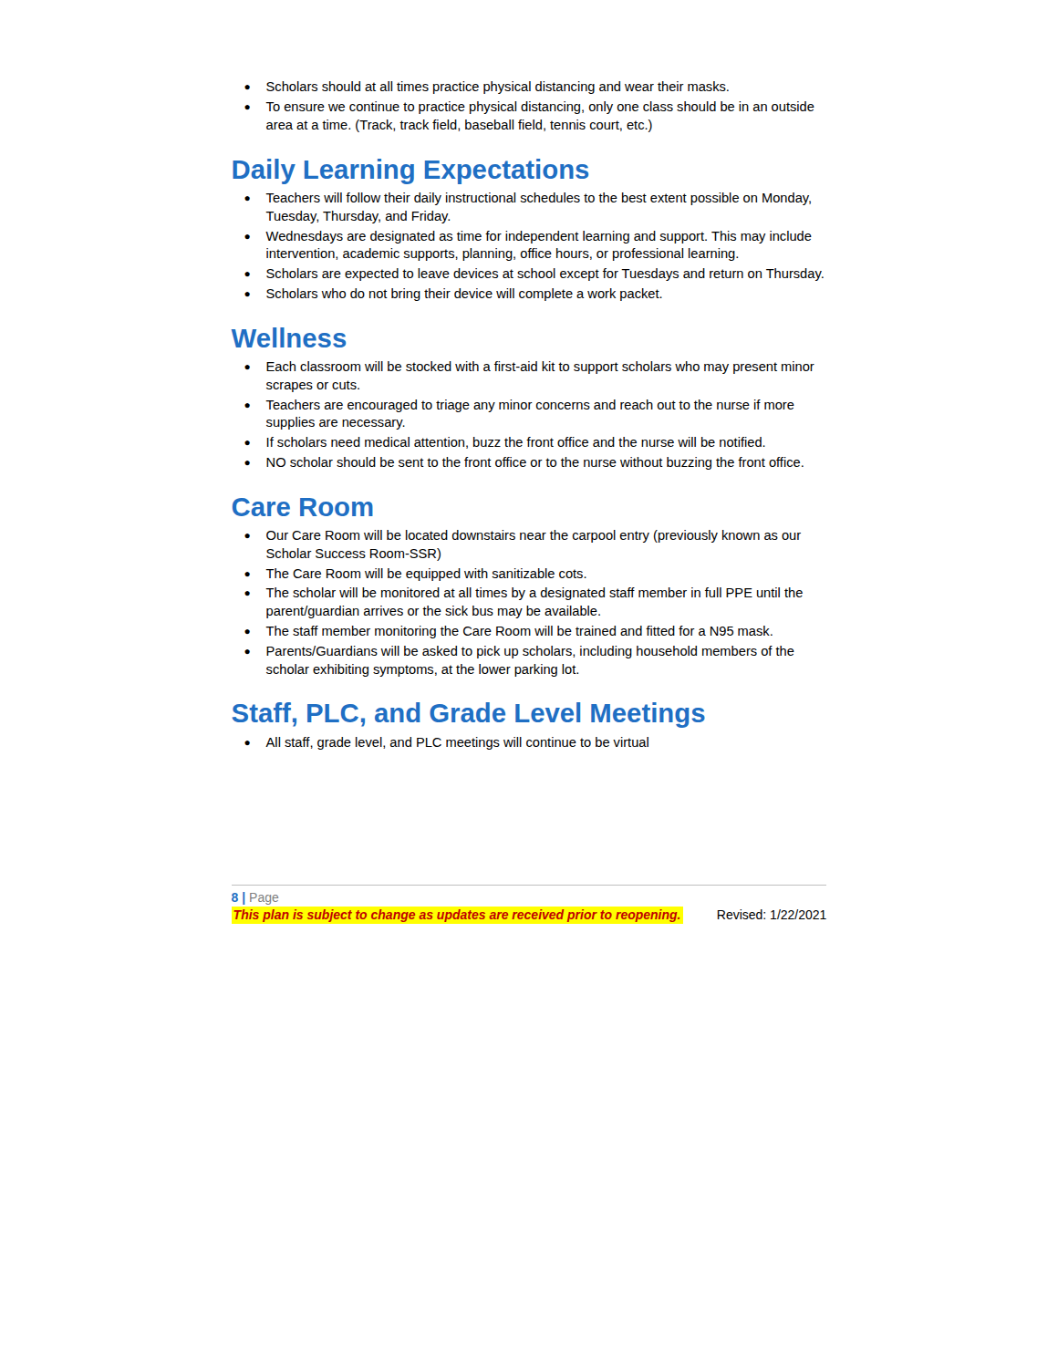Scholars should at all times practice physical distancing and wear their masks.
To ensure we continue to practice physical distancing, only one class should be in an outside area at a time. (Track, track field, baseball field, tennis court, etc.)
Daily Learning Expectations
Teachers will follow their daily instructional schedules to the best extent possible on Monday, Tuesday, Thursday, and Friday.
Wednesdays are designated as time for independent learning and support. This may include intervention, academic supports, planning, office hours, or professional learning.
Scholars are expected to leave devices at school except for Tuesdays and return on Thursday.
Scholars who do not bring their device will complete a work packet.
Wellness
Each classroom will be stocked with a first-aid kit to support scholars who may present minor scrapes or cuts.
Teachers are encouraged to triage any minor concerns and reach out to the nurse if more supplies are necessary.
If scholars need medical attention, buzz the front office and the nurse will be notified.
NO scholar should be sent to the front office or to the nurse without buzzing the front office.
Care Room
Our Care Room will be located downstairs near the carpool entry (previously known as our Scholar Success Room-SSR)
The Care Room will be equipped with sanitizable cots.
The scholar will be monitored at all times by a designated staff member in full PPE until the parent/guardian arrives or the sick bus may be available.
The staff member monitoring the Care Room will be trained and fitted for a N95 mask.
Parents/Guardians will be asked to pick up scholars, including household members of the scholar exhibiting symptoms, at the lower parking lot.
Staff, PLC, and Grade Level Meetings
All staff, grade level, and PLC meetings will continue to be virtual
8 | Page
This plan is subject to change as updates are received prior to reopening. Revised: 1/22/2021